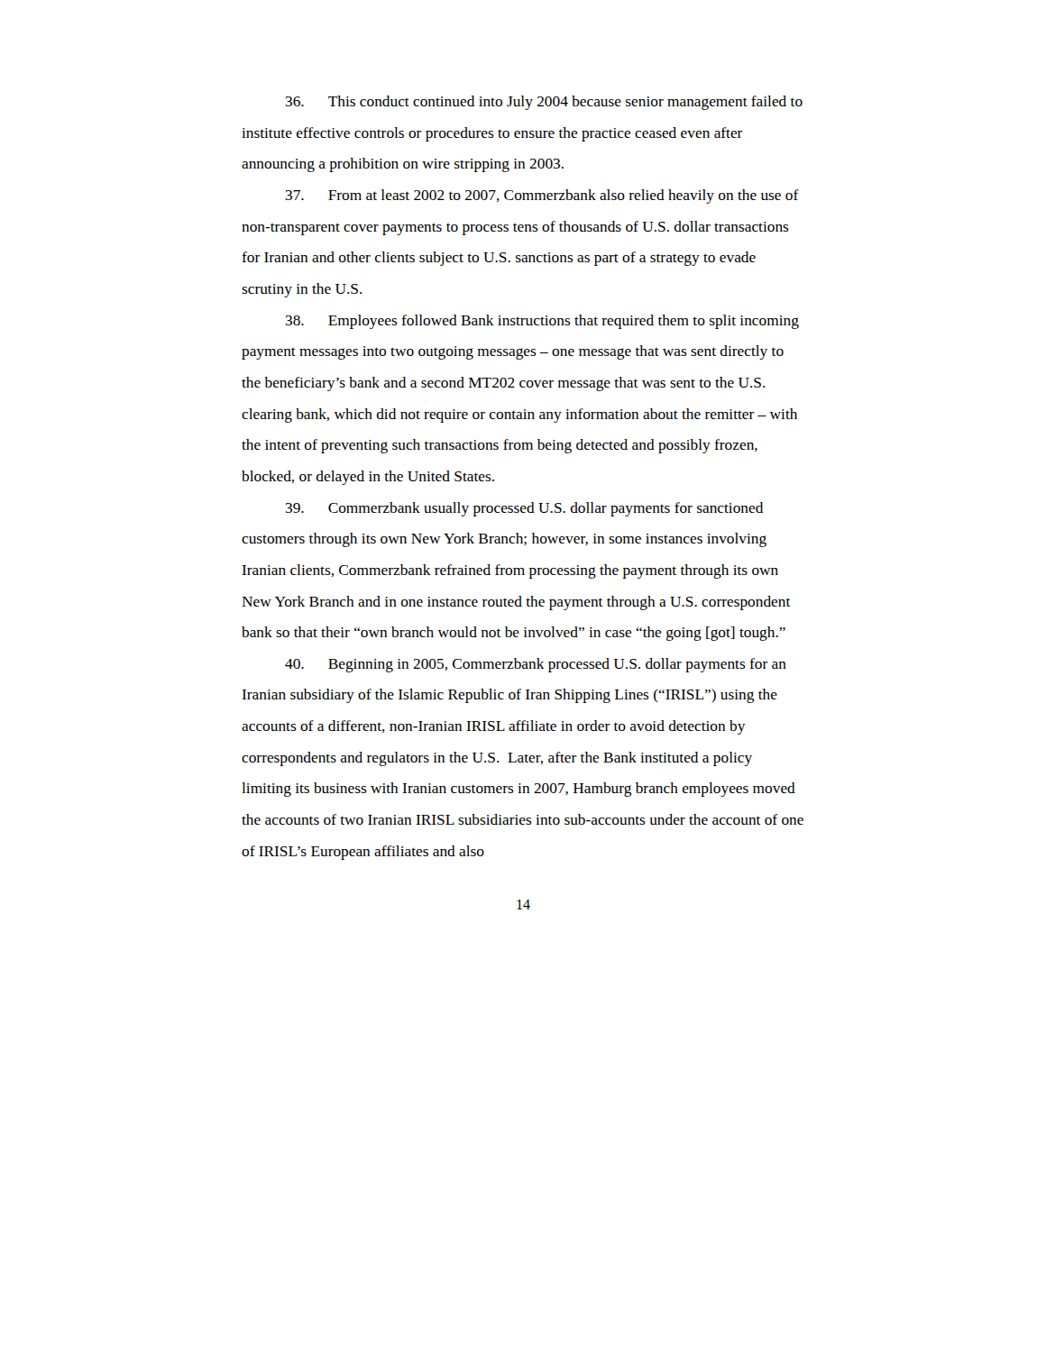36. This conduct continued into July 2004 because senior management failed to institute effective controls or procedures to ensure the practice ceased even after announcing a prohibition on wire stripping in 2003.
37. From at least 2002 to 2007, Commerzbank also relied heavily on the use of non-transparent cover payments to process tens of thousands of U.S. dollar transactions for Iranian and other clients subject to U.S. sanctions as part of a strategy to evade scrutiny in the U.S.
38. Employees followed Bank instructions that required them to split incoming payment messages into two outgoing messages – one message that was sent directly to the beneficiary’s bank and a second MT202 cover message that was sent to the U.S. clearing bank, which did not require or contain any information about the remitter – with the intent of preventing such transactions from being detected and possibly frozen, blocked, or delayed in the United States.
39. Commerzbank usually processed U.S. dollar payments for sanctioned customers through its own New York Branch; however, in some instances involving Iranian clients, Commerzbank refrained from processing the payment through its own New York Branch and in one instance routed the payment through a U.S. correspondent bank so that their “own branch would not be involved” in case “the going [got] tough.”
40. Beginning in 2005, Commerzbank processed U.S. dollar payments for an Iranian subsidiary of the Islamic Republic of Iran Shipping Lines (“IRISL”) using the accounts of a different, non-Iranian IRISL affiliate in order to avoid detection by correspondents and regulators in the U.S. Later, after the Bank instituted a policy limiting its business with Iranian customers in 2007, Hamburg branch employees moved the accounts of two Iranian IRISL subsidiaries into sub-accounts under the account of one of IRISL’s European affiliates and also
14